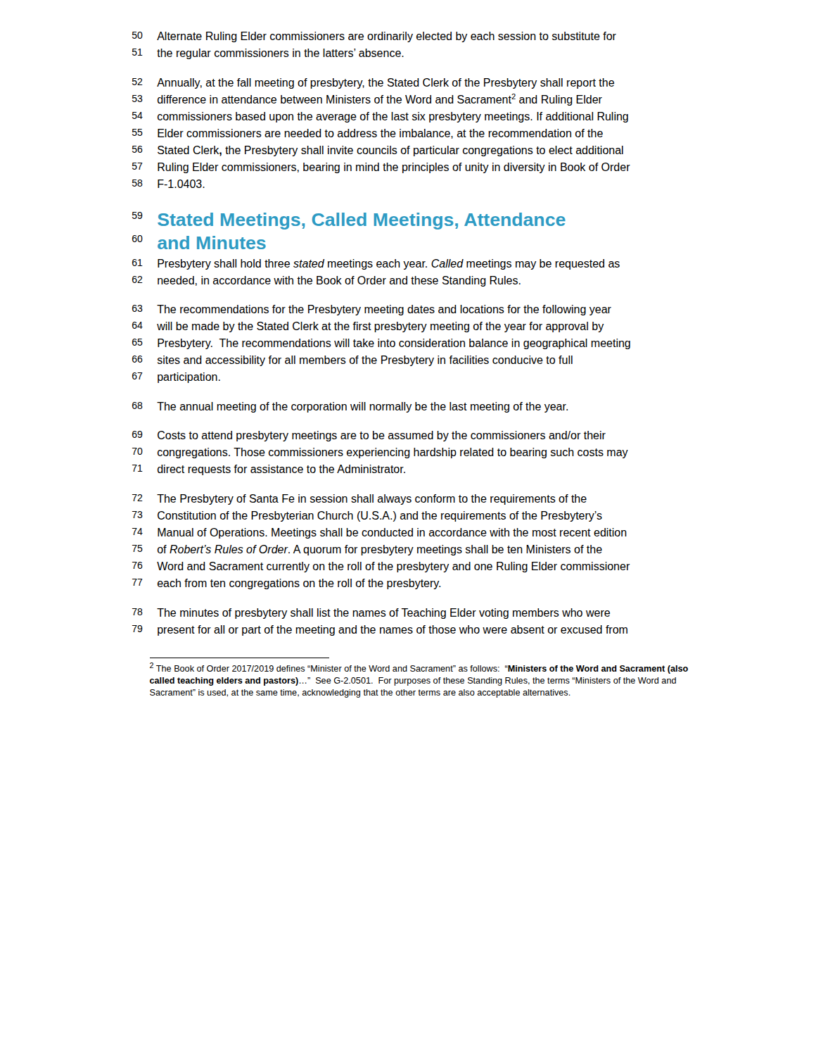Alternate Ruling Elder commissioners are ordinarily elected by each session to substitute for
the regular commissioners in the latters’ absence.
Annually, at the fall meeting of presbytery, the Stated Clerk of the Presbytery shall report the
difference in attendance between Ministers of the Word and Sacrament2 and Ruling Elder
commissioners based upon the average of the last six presbytery meetings. If additional Ruling
Elder commissioners are needed to address the imbalance, at the recommendation of the
Stated Clerk, the Presbytery shall invite councils of particular congregations to elect additional
Ruling Elder commissioners, bearing in mind the principles of unity in diversity in Book of Order
F-1.0403.
Stated Meetings, Called Meetings, Attendance
and Minutes
Presbytery shall hold three stated meetings each year. Called meetings may be requested as
needed, in accordance with the Book of Order and these Standing Rules.
The recommendations for the Presbytery meeting dates and locations for the following year
will be made by the Stated Clerk at the first presbytery meeting of the year for approval by
Presbytery. The recommendations will take into consideration balance in geographical meeting
sites and accessibility for all members of the Presbytery in facilities conducive to full
participation.
The annual meeting of the corporation will normally be the last meeting of the year.
Costs to attend presbytery meetings are to be assumed by the commissioners and/or their
congregations. Those commissioners experiencing hardship related to bearing such costs may
direct requests for assistance to the Administrator.
The Presbytery of Santa Fe in session shall always conform to the requirements of the
Constitution of the Presbyterian Church (U.S.A.) and the requirements of the Presbytery’s
Manual of Operations. Meetings shall be conducted in accordance with the most recent edition
of Robert’s Rules of Order. A quorum for presbytery meetings shall be ten Ministers of the
Word and Sacrament currently on the roll of the presbytery and one Ruling Elder commissioner
each from ten congregations on the roll of the presbytery.
The minutes of presbytery shall list the names of Teaching Elder voting members who were
present for all or part of the meeting and the names of those who were absent or excused from
2 The Book of Order 2017/2019 defines “Minister of the Word and Sacrament” as follows: “Ministers of the Word and Sacrament (also called teaching elders and pastors)…” See G-2.0501. For purposes of these Standing Rules, the terms “Ministers of the Word and Sacrament” is used, at the same time, acknowledging that the other terms are also acceptable alternatives.